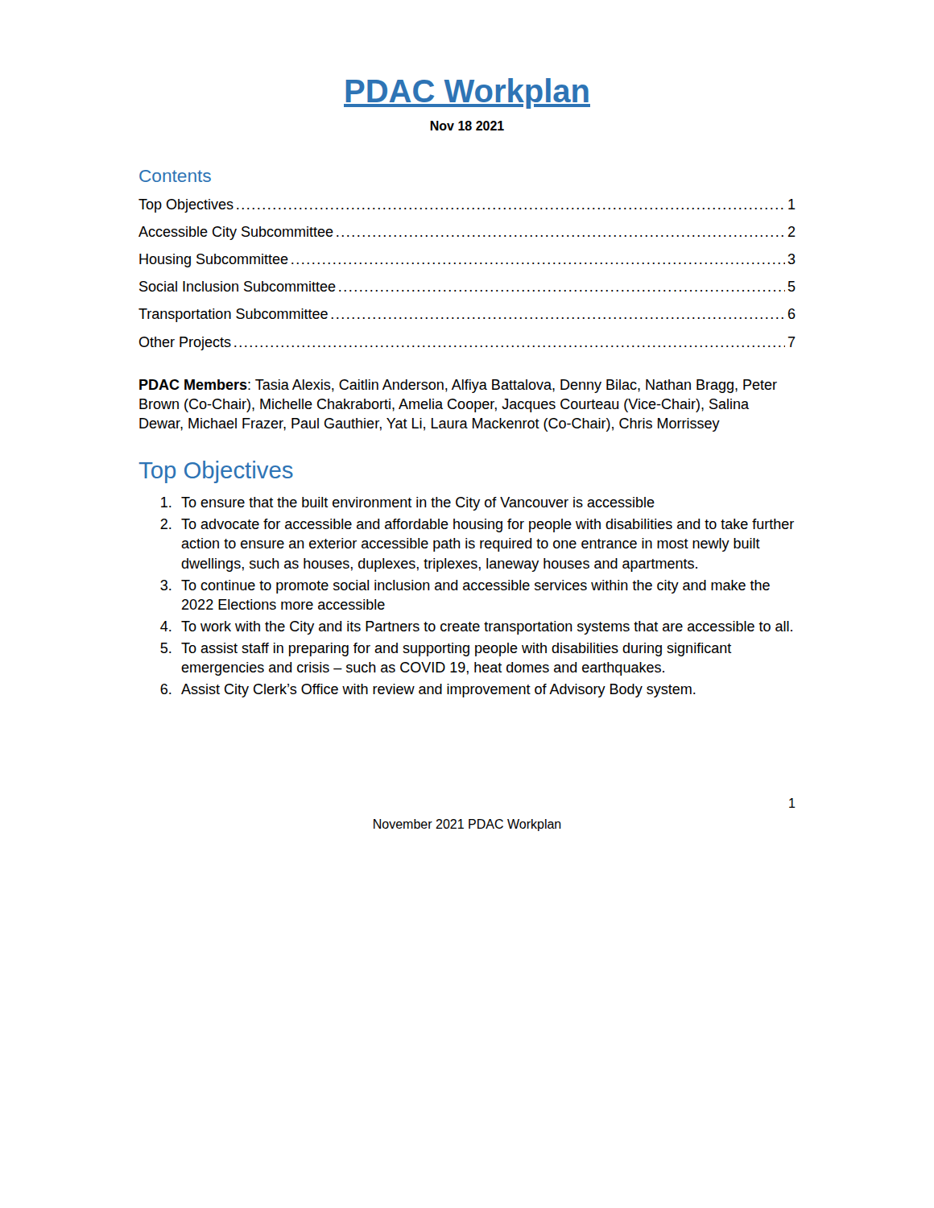PDAC Workplan
Nov 18 2021
Contents
Top Objectives.................................................................................................................. 1
Accessible City Subcommittee................................................................................................. 2
Housing Subcommittee.......................................................................................................... 3
Social Inclusion Subcommittee................................................................................................ 5
Transportation Subcommittee.................................................................................................. 6
Other Projects..................................................................................................................... 7
PDAC Members: Tasia Alexis, Caitlin Anderson, Alfiya Battalova, Denny Bilac, Nathan Bragg, Peter Brown (Co-Chair), Michelle Chakraborti, Amelia Cooper, Jacques Courteau (Vice-Chair), Salina Dewar, Michael Frazer, Paul Gauthier, Yat Li, Laura Mackenrot (Co-Chair), Chris Morrissey
Top Objectives
To ensure that the built environment in the City of Vancouver is accessible
To advocate for accessible and affordable housing for people with disabilities and to take further action to ensure an exterior accessible path is required to one entrance in most newly built dwellings, such as houses, duplexes, triplexes, laneway houses and apartments.
To continue to promote social inclusion and accessible services within the city and make the 2022 Elections more accessible
To work with the City and its Partners to create transportation systems that are accessible to all.
To assist staff in preparing for and supporting people with disabilities during significant emergencies and crisis – such as COVID 19, heat domes and earthquakes.
Assist City Clerk’s Office with review and improvement of Advisory Body system.
1 November 2021 PDAC Workplan